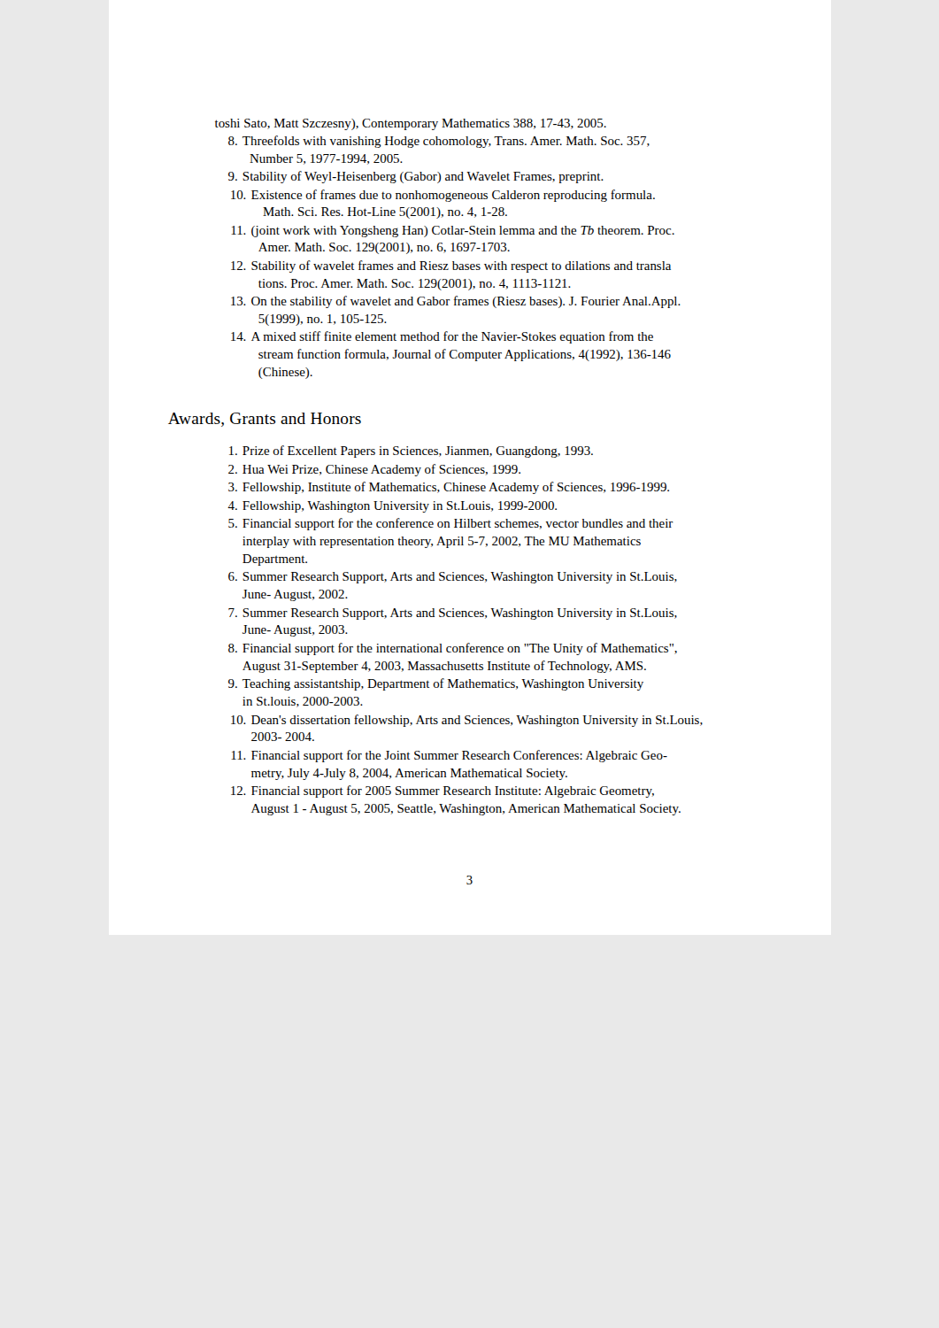toshi Sato, Matt Szczesny), Contemporary Mathematics 388, 17-43, 2005.
8. Threefolds with vanishing Hodge cohomology, Trans. Amer. Math. Soc. 357, Number 5, 1977-1994, 2005.
9. Stability of Weyl-Heisenberg (Gabor) and Wavelet Frames, preprint.
10. Existence of frames due to nonhomogeneous Calderon reproducing formula. Math. Sci. Res. Hot-Line 5(2001), no. 4, 1-28.
11.(joint work with Yongsheng Han) Cotlar-Stein lemma and the Tb theorem. Proc. Amer. Math. Soc. 129(2001), no. 6, 1697-1703.
12. Stability of wavelet frames and Riesz bases with respect to dilations and transla tions. Proc. Amer. Math. Soc. 129(2001), no. 4, 1113-1121.
13. On the stability of wavelet and Gabor frames (Riesz bases). J. Fourier Anal.Appl. 5(1999), no. 1, 105-125.
14. A mixed stiff finite element method for the Navier-Stokes equation from the stream function formula, Journal of Computer Applications, 4(1992), 136-146 (Chinese).
Awards, Grants and Honors
1. Prize of Excellent Papers in Sciences, Jianmen, Guangdong, 1993.
2. Hua Wei Prize, Chinese Academy of Sciences, 1999.
3. Fellowship, Institute of Mathematics, Chinese Academy of Sciences, 1996-1999.
4. Fellowship, Washington University in St.Louis, 1999-2000.
5. Financial support for the conference on Hilbert schemes, vector bundles and their interplay with representation theory, April 5-7, 2002, The MU Mathematics Department.
6. Summer Research Support, Arts and Sciences, Washington University in St.Louis, June- August, 2002.
7. Summer Research Support, Arts and Sciences, Washington University in St.Louis, June- August, 2003.
8. Financial support for the international conference on "The Unity of Mathematics", August 31-September 4, 2003, Massachusetts Institute of Technology, AMS.
9. Teaching assistantship, Department of Mathematics, Washington University in St.louis, 2000-2003.
10. Dean's dissertation fellowship, Arts and Sciences, Washington University in St.Louis, 2003- 2004.
11. Financial support for the Joint Summer Research Conferences: Algebraic Geo- metry, July 4-July 8, 2004, American Mathematical Society.
12. Financial support for 2005 Summer Research Institute: Algebraic Geometry, August 1 - August 5, 2005, Seattle, Washington, American Mathematical Society.
3